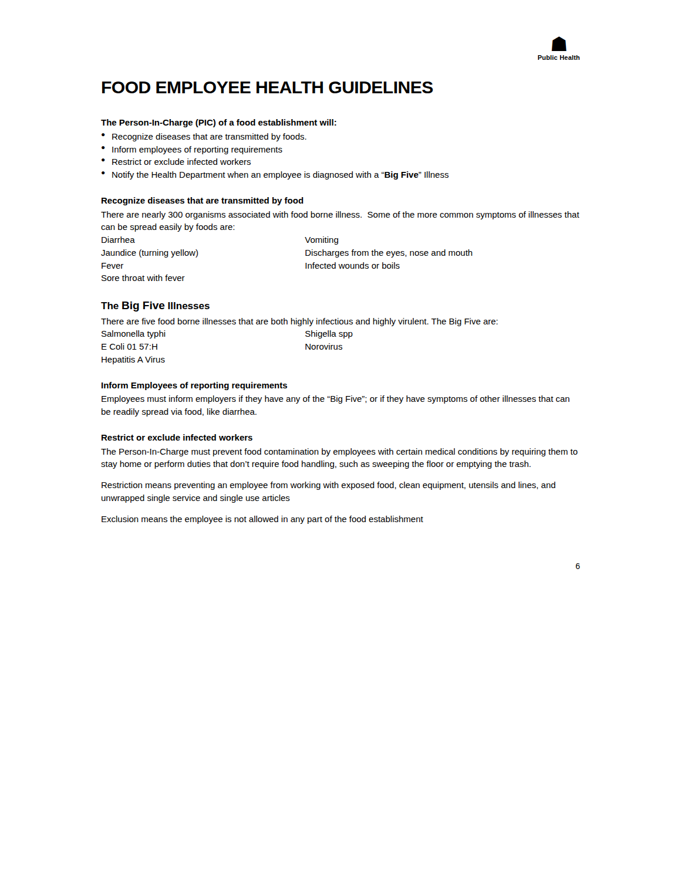☗
Public Health
FOOD EMPLOYEE HEALTH GUIDELINES
The Person-In-Charge (PIC) of a food establishment will:
Recognize diseases that are transmitted by foods.
Inform employees of reporting requirements
Restrict or exclude infected workers
Notify the Health Department when an employee is diagnosed with a “Big Five” Illness
Recognize diseases that are transmitted by food
There are nearly 300 organisms associated with food borne illness. Some of the more common symptoms of illnesses that can be spread easily by foods are:
Diarrhea Vomiting Jaundice (turning yellow) Discharges from the eyes, nose and mouth Fever Infected wounds or boils Sore throat with fever
The Big Five Illnesses
There are five food borne illnesses that are both highly infectious and highly virulent. The Big Five are:
Salmonella typhi Shigella spp E Coli 01 57:H Norovirus Hepatitis A Virus
Inform Employees of reporting requirements
Employees must inform employers if they have any of the “Big Five”; or if they have symptoms of other illnesses that can be readily spread via food, like diarrhea.
Restrict or exclude infected workers
The Person-In-Charge must prevent food contamination by employees with certain medical conditions by requiring them to stay home or perform duties that don’t require food handling, such as sweeping the floor or emptying the trash.
Restriction means preventing an employee from working with exposed food, clean equipment, utensils and lines, and unwrapped single service and single use articles
Exclusion means the employee is not allowed in any part of the food establishment
6